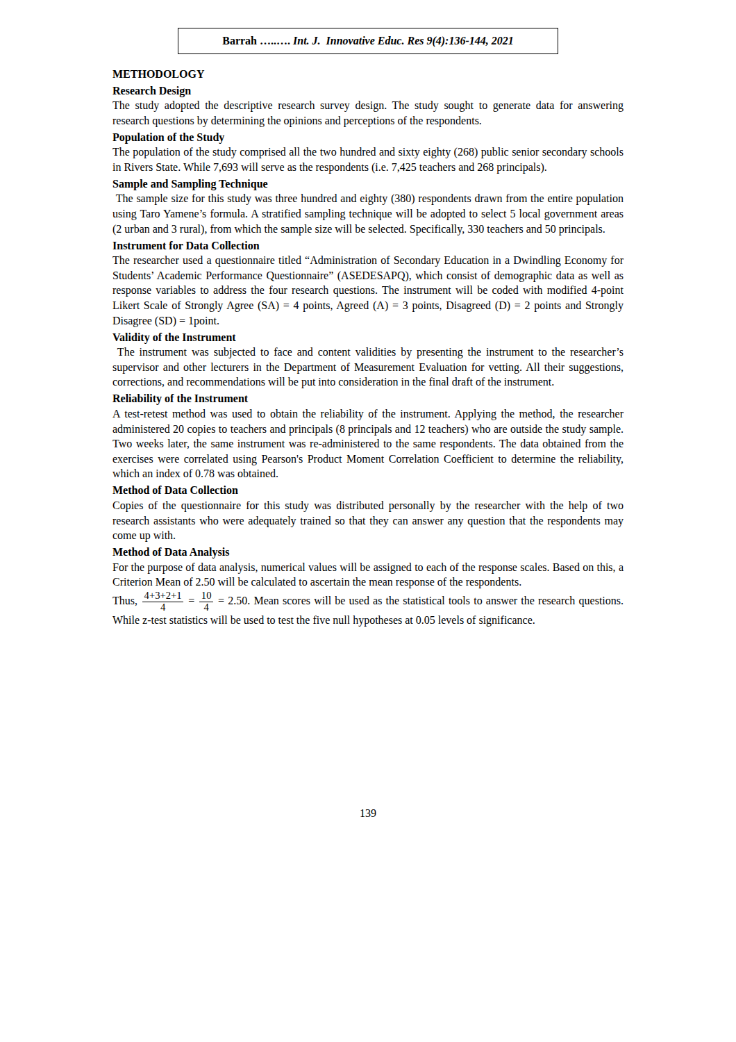Barrah …..…. Int. J. Innovative Educ. Res 9(4):136-144, 2021
Methodology
Research Design
The study adopted the descriptive research survey design. The study sought to generate data for answering research questions by determining the opinions and perceptions of the respondents.
Population of the Study
The population of the study comprised all the two hundred and sixty eighty (268) public senior secondary schools in Rivers State. While 7,693 will serve as the respondents (i.e. 7,425 teachers and 268 principals).
Sample and Sampling Technique
The sample size for this study was three hundred and eighty (380) respondents drawn from the entire population using Taro Yamene’s formula. A stratified sampling technique will be adopted to select 5 local government areas (2 urban and 3 rural), from which the sample size will be selected. Specifically, 330 teachers and 50 principals.
Instrument for Data Collection
The researcher used a questionnaire titled “Administration of Secondary Education in a Dwindling Economy for Students’ Academic Performance Questionnaire” (ASEDESAPQ), which consist of demographic data as well as response variables to address the four research questions. The instrument will be coded with modified 4-point Likert Scale of Strongly Agree (SA) = 4 points, Agreed (A) = 3 points, Disagreed (D) = 2 points and Strongly Disagree (SD) = 1point.
Validity of the Instrument
The instrument was subjected to face and content validities by presenting the instrument to the researcher’s supervisor and other lecturers in the Department of Measurement Evaluation for vetting. All their suggestions, corrections, and recommendations will be put into consideration in the final draft of the instrument.
Reliability of the Instrument
A test-retest method was used to obtain the reliability of the instrument. Applying the method, the researcher administered 20 copies to teachers and principals (8 principals and 12 teachers) who are outside the study sample. Two weeks later, the same instrument was re-administered to the same respondents. The data obtained from the exercises were correlated using Pearson's Product Moment Correlation Coefficient to determine the reliability, which an index of 0.78 was obtained.
Method of Data Collection
Copies of the questionnaire for this study was distributed personally by the researcher with the help of two research assistants who were adequately trained so that they can answer any question that the respondents may come up with.
Method of Data Analysis
For the purpose of data analysis, numerical values will be assigned to each of the response scales. Based on this, a Criterion Mean of 2.50 will be calculated to ascertain the mean response of the respondents.
Thus, 4+3+2+14 = 104 = 2.50. Mean scores will be used as the statistical tools to answer the research questions. While z-test statistics will be used to test the five null hypotheses at 0.05 levels of significance.
139